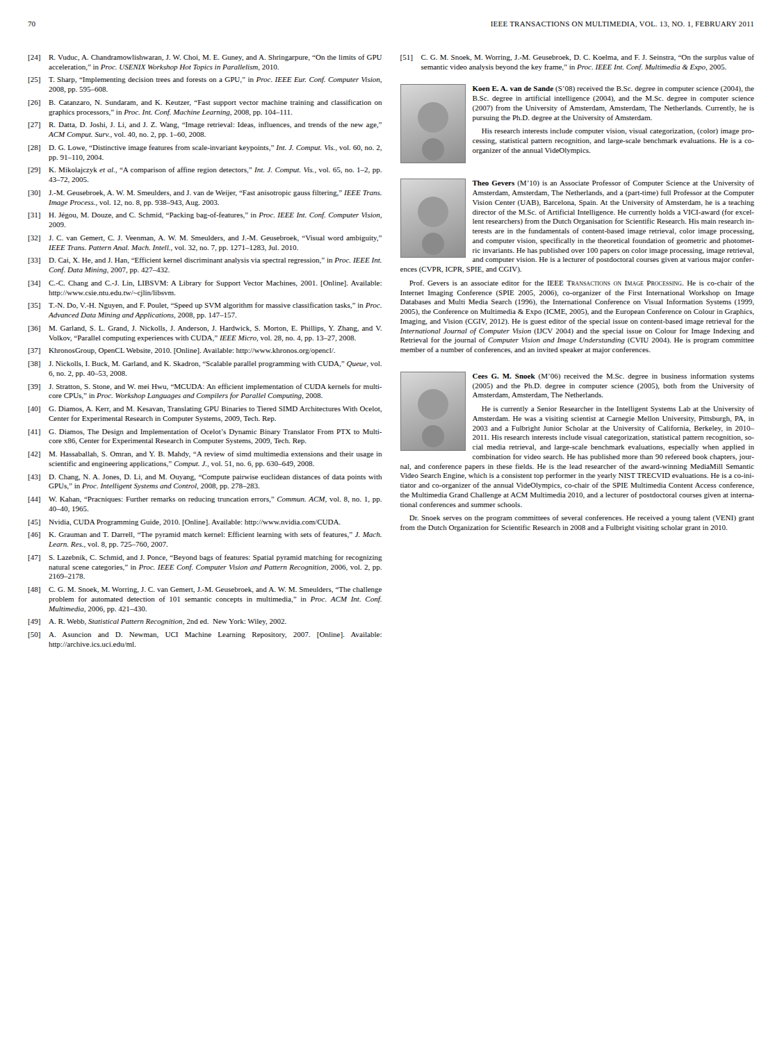70 IEEE TRANSACTIONS ON MULTIMEDIA, VOL. 13, NO. 1, FEBRUARY 2011
[24] R. Vuduc, A. Chandramowlishwaran, J. W. Choi, M. E. Guney, and A. Shringarpure, “On the limits of GPU acceleration,” in Proc. USENIX Workshop Hot Topics in Parallelism, 2010.
[25] T. Sharp, “Implementing decision trees and forests on a GPU,” in Proc. IEEE Eur. Conf. Computer Vision, 2008, pp. 595–608.
[26] B. Catanzaro, N. Sundaram, and K. Keutzer, “Fast support vector machine training and classification on graphics processors,” in Proc. Int. Conf. Machine Learning, 2008, pp. 104–111.
[27] R. Datta, D. Joshi, J. Li, and J. Z. Wang, “Image retrieval: Ideas, influences, and trends of the new age,” ACM Comput. Surv., vol. 40, no. 2, pp. 1–60, 2008.
[28] D. G. Lowe, “Distinctive image features from scale-invariant keypoints,” Int. J. Comput. Vis., vol. 60, no. 2, pp. 91–110, 2004.
[29] K. Mikolajczyk et al., “A comparison of affine region detectors,” Int. J. Comput. Vis., vol. 65, no. 1–2, pp. 43–72, 2005.
[30] J.-M. Geusebroek, A. W. M. Smeulders, and J. van de Weijer, “Fast anisotropic gauss filtering,” IEEE Trans. Image Process., vol. 12, no. 8, pp. 938–943, Aug. 2003.
[31] H. Jégou, M. Douze, and C. Schmid, “Packing bag-of-features,” in Proc. IEEE Int. Conf. Computer Vision, 2009.
[32] J. C. van Gemert, C. J. Veenman, A. W. M. Smeulders, and J.-M. Geusebroek, “Visual word ambiguity,” IEEE Trans. Pattern Anal. Mach. Intell., vol. 32, no. 7, pp. 1271–1283, Jul. 2010.
[33] D. Cai, X. He, and J. Han, “Efficient kernel discriminant analysis via spectral regression,” in Proc. IEEE Int. Conf. Data Mining, 2007, pp. 427–432.
[34] C.-C. Chang and C.-J. Lin, LIBSVM: A Library for Support Vector Machines, 2001. [Online]. Available: http://www.csie.ntu.edu.tw/~cjlin/libsvm.
[35] T.-N. Do, V.-H. Nguyen, and F. Poulet, “Speed up SVM algorithm for massive classification tasks,” in Proc. Advanced Data Mining and Applications, 2008, pp. 147–157.
[36] M. Garland, S. L. Grand, J. Nickolls, J. Anderson, J. Hardwick, S. Morton, E. Phillips, Y. Zhang, and V. Volkov, “Parallel computing experiences with CUDA,” IEEE Micro, vol. 28, no. 4, pp. 13–27, 2008.
[37] KhronosGroup, OpenCL Website, 2010. [Online]. Available: http://www.khronos.org/opencl/.
[38] J. Nickolls, I. Buck, M. Garland, and K. Skadron, “Scalable parallel programming with CUDA,” Queue, vol. 6, no. 2, pp. 40–53, 2008.
[39] J. Stratton, S. Stone, and W. mei Hwu, “MCUDA: An efficient implementation of CUDA kernels for multi-core CPUs,” in Proc. Workshop Languages and Compilers for Parallel Computing, 2008.
[40] G. Diamos, A. Kerr, and M. Kesavan, Translating GPU Binaries to Tiered SIMD Architectures With Ocelot, Center for Experimental Research in Computer Systems, 2009, Tech. Rep.
[41] G. Diamos, The Design and Implementation of Ocelot’s Dynamic Binary Translator From PTX to Multi-core x86, Center for Experimental Research in Computer Systems, 2009, Tech. Rep.
[42] M. Hassaballah, S. Omran, and Y. B. Mahdy, “A review of simd multimedia extensions and their usage in scientific and engineering applications,” Comput. J., vol. 51, no. 6, pp. 630–649, 2008.
[43] D. Chang, N. A. Jones, D. Li, and M. Ouyang, “Compute pairwise euclidean distances of data points with GPUs,” in Proc. Intelligent Systems and Control, 2008, pp. 278–283.
[44] W. Kahan, “Pracniques: Further remarks on reducing truncation errors,” Commun. ACM, vol. 8, no. 1, pp. 40–40, 1965.
[45] Nvidia, CUDA Programming Guide, 2010. [Online]. Available: http://www.nvidia.com/CUDA.
[46] K. Grauman and T. Darrell, “The pyramid match kernel: Efficient learning with sets of features,” J. Mach. Learn. Res., vol. 8, pp. 725–760, 2007.
[47] S. Lazebnik, C. Schmid, and J. Ponce, “Beyond bags of features: Spatial pyramid matching for recognizing natural scene categories,” in Proc. IEEE Conf. Computer Vision and Pattern Recognition, 2006, vol. 2, pp. 2169–2178.
[48] C. G. M. Snoek, M. Worring, J. C. van Gemert, J.-M. Geusebroek, and A. W. M. Smeulders, “The challenge problem for automated detection of 101 semantic concepts in multimedia,” in Proc. ACM Int. Conf. Multimedia, 2006, pp. 421–430.
[49] A. R. Webb, Statistical Pattern Recognition, 2nd ed. New York: Wiley, 2002.
[50] A. Asuncion and D. Newman, UCI Machine Learning Repository, 2007. [Online]. Available: http://archive.ics.uci.edu/ml.
[51] C. G. M. Snoek, M. Worring, J.-M. Geusebroek, D. C. Koelma, and F. J. Seinstra, “On the surplus value of semantic video analysis beyond the key frame,” in Proc. IEEE Int. Conf. Multimedia & Expo, 2005.
Koen E. A. van de Sande (S’08) received the B.Sc. degree in computer science (2004), the B.Sc. degree in artificial intelligence (2004), and the M.Sc. degree in computer science (2007) from the University of Amsterdam, Amsterdam, The Netherlands. Currently, he is pursuing the Ph.D. degree at the University of Amsterdam.
His research interests include computer vision, visual categorization, (color) image processing, statistical pattern recognition, and large-scale benchmark evaluations. He is a co-organizer of the annual VideOlympics.
Theo Gevers (M’10) is an Associate Professor of Computer Science at the University of Amsterdam, Amsterdam, The Netherlands, and a (part-time) full Professor at the Computer Vision Center (UAB), Barcelona, Spain. At the University of Amsterdam, he is a teaching director of the M.Sc. of Artificial Intelligence. He currently holds a VICI-award (for excellent researchers) from the Dutch Organisation for Scientific Research. His main research interests are in the fundamentals of content-based image retrieval, color image processing, and computer vision, specifically in the theoretical foundation of geometric and photometric invariants. He has published over 100 papers on color image processing, image retrieval, and computer vision. He is a lecturer of postdoctoral courses given at various major conferences (CVPR, ICPR, SPIE, and CGIV).
Prof. Gevers is an associate editor for the IEEE Transactions on Image Processing. He is co-chair of the Internet Imaging Conference (SPIE 2005, 2006), co-organizer of the First International Workshop on Image Databases and Multi Media Search (1996), the International Conference on Visual Information Systems (1999, 2005), the Conference on Multimedia & Expo (ICME, 2005), and the European Conference on Colour in Graphics, Imaging, and Vision (CGIV, 2012). He is guest editor of the special issue on content-based image retrieval for the International Journal of Computer Vision (IJCV 2004) and the special issue on Colour for Image Indexing and Retrieval for the journal of Computer Vision and Image Understanding (CVIU 2004). He is program committee member of a number of conferences, and an invited speaker at major conferences.
Cees G. M. Snoek (M’06) received the M.Sc. degree in business information systems (2005) and the Ph.D. degree in computer science (2005), both from the University of Amsterdam, Amsterdam, The Netherlands.
He is currently a Senior Researcher in the Intelligent Systems Lab at the University of Amsterdam. He was a visiting scientist at Carnegie Mellon University, Pittsburgh, PA, in 2003 and a Fulbright Junior Scholar at the University of California, Berkeley, in 2010–2011. His research interests include visual categorization, statistical pattern recognition, social media retrieval, and large-scale benchmark evaluations, especially when applied in combination for video search. He has published more than 90 refereed book chapters, journal, and conference papers in these fields. He is the lead researcher of the award-winning MediaMill Semantic Video Search Engine, which is a consistent top performer in the yearly NIST TRECVID evaluations. He is a co-initiator and co-organizer of the annual VideOlympics, co-chair of the SPIE Multimedia Content Access conference, the Multimedia Grand Challenge at ACM Multimedia 2010, and a lecturer of postdoctoral courses given at international conferences and summer schools.
Dr. Snoek serves on the program committees of several conferences. He received a young talent (VENI) grant from the Dutch Organization for Scientific Research in 2008 and a Fulbright visiting scholar grant in 2010.